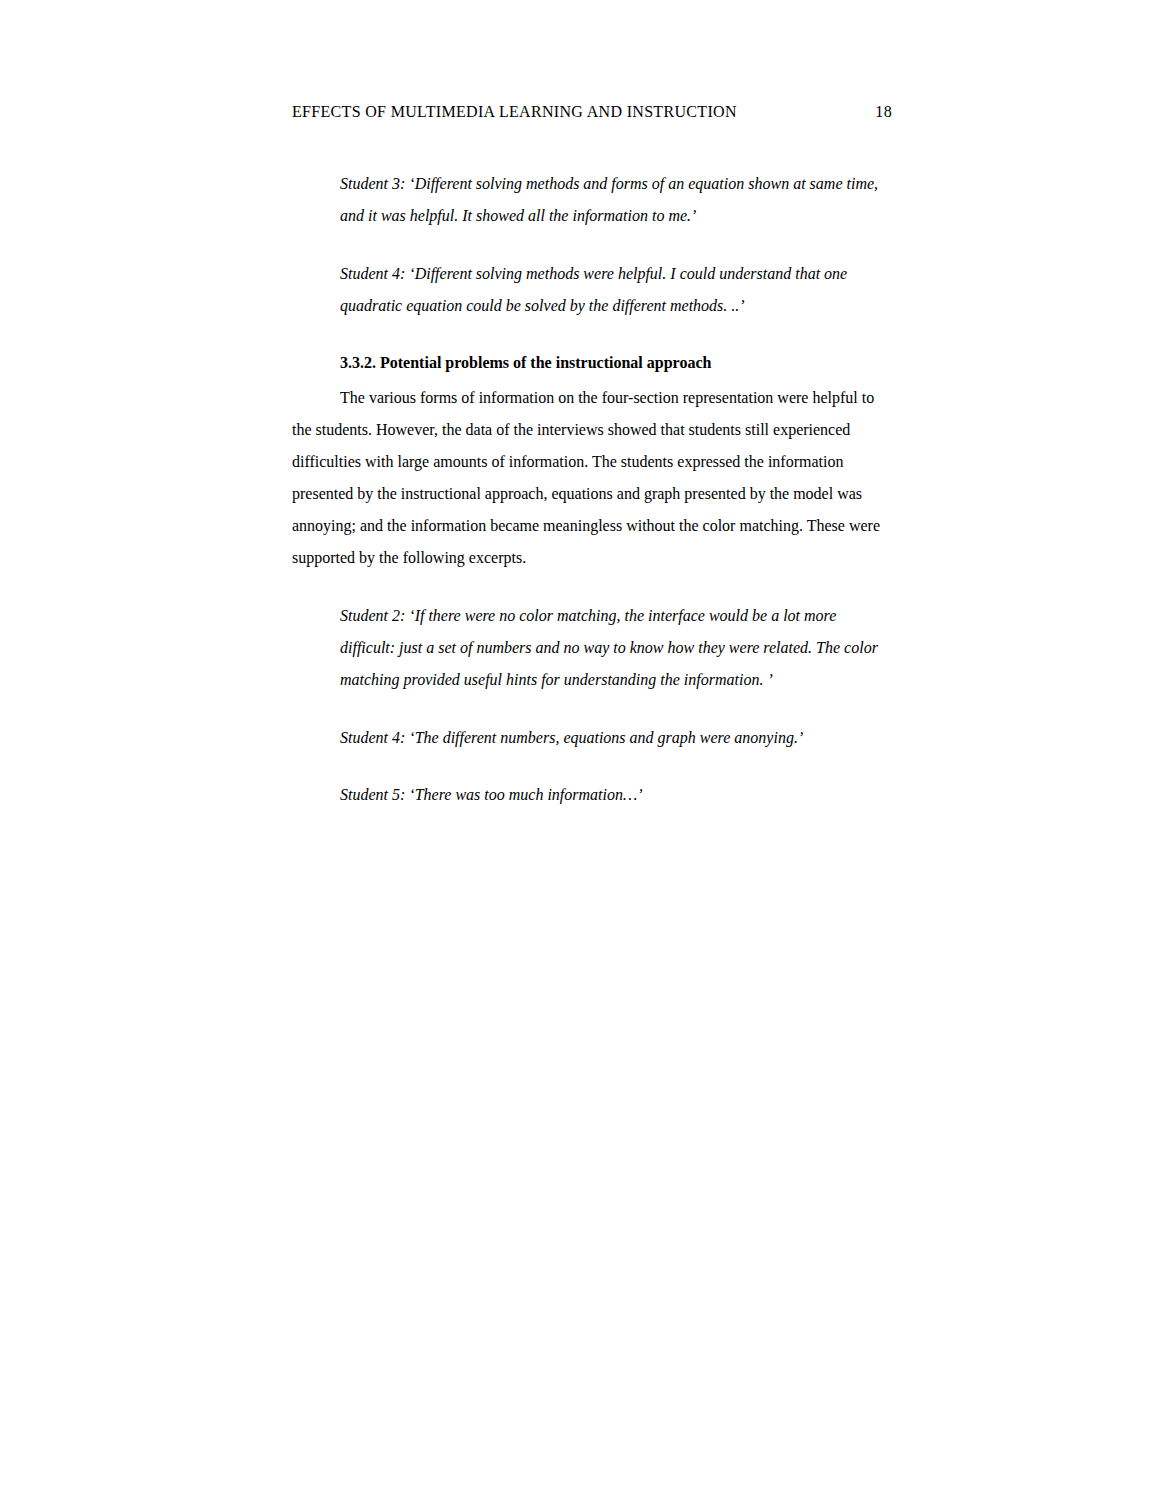Effects of Multimedia Learning and Instruction 18
Student 3: ‘Different solving methods and forms of an equation shown at same time, and it was helpful. It showed all the information to me.’
Student 4: ‘Different solving methods were helpful. I could understand that one quadratic equation could be solved by the different methods. ..’
3.3.2. Potential problems of the instructional approach
The various forms of information on the four-section representation were helpful to the students. However, the data of the interviews showed that students still experienced difficulties with large amounts of information. The students expressed the information presented by the instructional approach, equations and graph presented by the model was annoying; and the information became meaningless without the color matching. These were supported by the following excerpts.
Student 2: ‘If there were no color matching, the interface would be a lot more difficult: just a set of numbers and no way to know how they were related. The color matching provided useful hints for understanding the information. ’
Student 4: ‘The different numbers, equations and graph were anonying.’
Student 5: ‘There was too much information…’